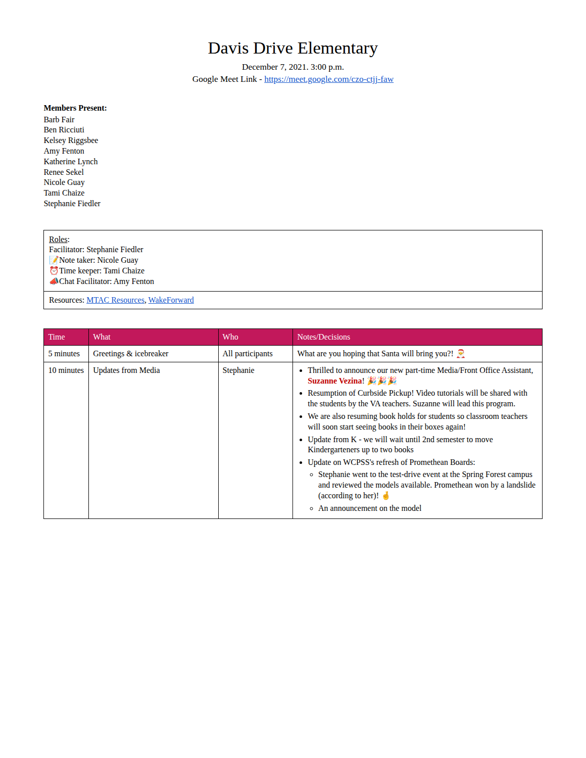Davis Drive Elementary
December 7, 2021. 3:00 p.m.
Google Meet Link - https://meet.google.com/czo-ctjj-faw
Members Present:
Barb Fair
Ben Ricciuti
Kelsey Riggsbee
Amy Fenton
Katherine Lynch
Renee Sekel
Nicole Guay
Tami Chaize
Stephanie Fiedler
Roles:
Facilitator: Stephanie Fiedler
📝Note taker: Nicole Guay
⏰Time keeper: Tami Chaize
📣Chat Facilitator: Amy Fenton
Resources: MTAC Resources, WakeForward
| Time | What | Who | Notes/Decisions |
| --- | --- | --- | --- |
| 5 minutes | Greetings & icebreaker | All participants | What are you hoping that Santa will bring you?! 🎅 |
| 10 minutes | Updates from Media | Stephanie | Thrilled to announce our new part-time Media/Front Office Assistant, Suzanne Vezina ! 🎉🎉🎉 Resumption of Curbside Pickup! Video tutorials will be shared with the students by the VA teachers. Suzanne will lead this program. We are also resuming book holds for students so classroom teachers will soon start seeing books in their boxes again! Update from K - we will wait until 2nd semester to move Kindergarteners up to two books Update on WCPSS's refresh of Promethean Boards: Stephanie went to the test-drive event at the Spring Forest campus and reviewed the models available. Promethean won by a landslide (according to her)! 🤞 An announcement on the model |